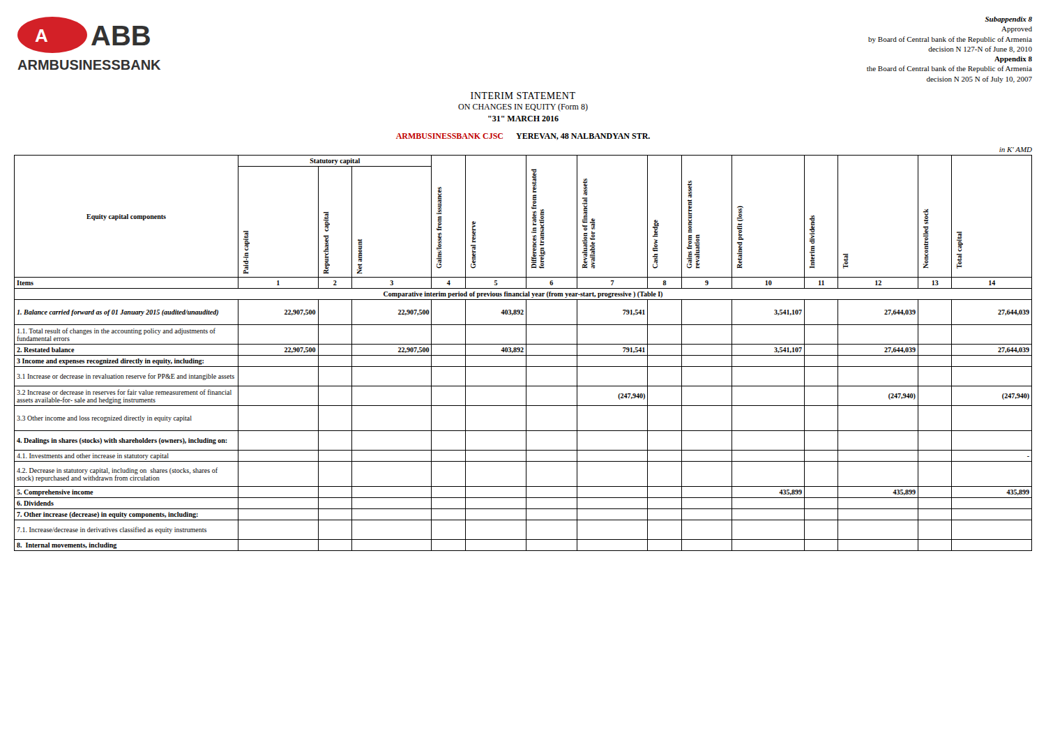Subappendix 8
Approved
by Board of Central bank of the Republic of Armenia
decision N 127-N of June 8, 2010
Appendix 8
the Board of Central bank of the Republic of Armenia
decision N 205 N of July 10, 2007
INTERIM STATEMENT
ON CHANGES IN EQUITY (Form 8)
"31" MARCH 2016
ARMBUSINESSBANK CJSC YEREVAN, 48 NALBANDYAN STR.
in K' AMD
| Equity capital components | Statutory capital | Gains/losses from issuances | General reserve | Differences in rates from restated foreign transactions | Revaluation of financial assets available for sale | Cash flow hedge | Gains from noncurrent assets revaluation | Retained profit (loss) | Interim dividends | Total | Noncontrolled stock | Total capital |
| --- | --- | --- | --- | --- | --- | --- | --- | --- | --- | --- | --- | --- |
| Paid-in capital | Repurchased capital | Net amount |
| Items | 1 | 2 | 3 | 4 | 5 | 6 | 7 | 8 | 9 | 10 | 11 | 12 | 13 | 14 |
| Comparative interim period of previous financial year (from year-start, progressive ) (Table I) |
| 1. Balance carried forward as of 01 January 2015 (audited/unaudited) | 22,907,500 | | 22,907,500 | | 403,892 | | 791,541 | | | 3,541,107 | | 27,644,039 | | 27,644,039 |
| 1.1. Total result of changes in the accounting policy and adjustments of fundamental errors | | | | | | | | | | | | | | |
| 2. Restated balance | 22,907,500 | | 22,907,500 | | 403,892 | | 791,541 | | | 3,541,107 | | 27,644,039 | | 27,644,039 |
| 3 Income and expenses recognized directly in equity, including: | | | | | | | | | | | | | | |
| 3.1 Increase or decrease in revaluation reserve for PP&E and intangible assets | | | | | | | | | | | | | | |
| 3.2 Increase or decrease in reserves for fair value remeasurement of financial assets available-for- sale and hedging instruments | | | | | | | (247,940) | | | | | (247,940) | | (247,940) |
| 3.3 Other income and loss recognized directly in equity capital | | | | | | | | | | | | | | |
| 4. Dealings in shares (stocks) with shareholders (owners), including on: | | | | | | | | | | | | | | |
| 4.1. Investments and other increase in statutory capital | | | | | | | | | | | | | | - |
| 4.2. Decrease in statutory capital, including on shares (stocks, shares of stock) repurchased and withdrawn from circulation | | | | | | | | | | | | | | |
| 5. Comprehensive income | | | | | | | | | | 435,899 | | 435,899 | | 435,899 |
| 6. Dividends | | | | | | | | | | | | | | |
| 7. Other increase (decrease) in equity components, including: | | | | | | | | | | | | | | |
| 7.1. Increase/decrease in derivatives classified as equity instruments | | | | | | | | | | | | | | |
| 8. Internal movements, including | | | | | | | | | | | | | | |